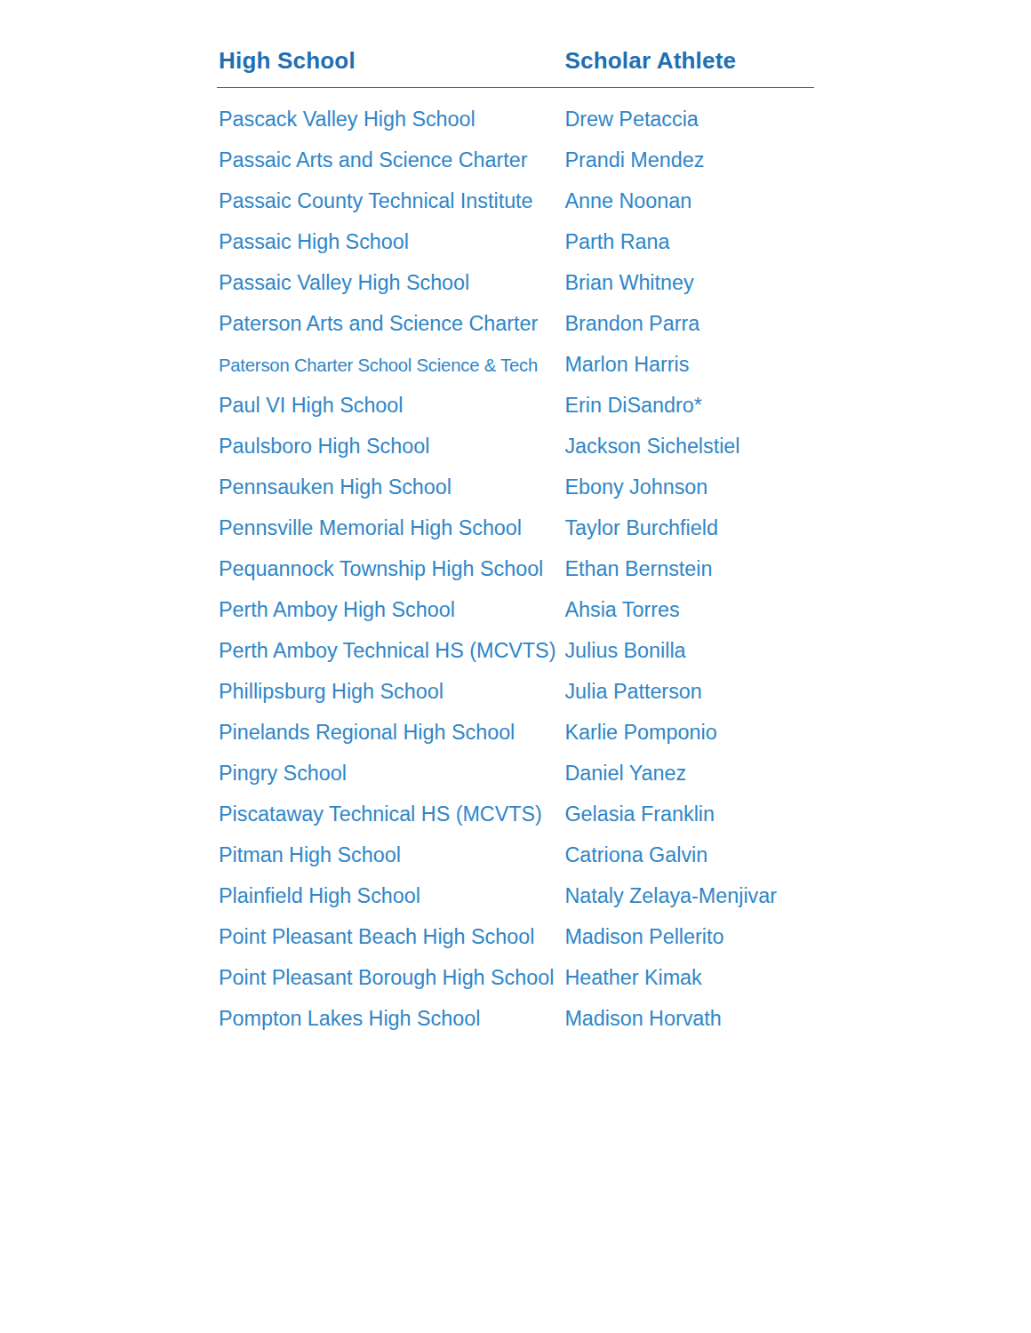| High School | Scholar Athlete |
| --- | --- |
| Pascack Valley High School | Drew Petaccia |
| Passaic Arts and Science Charter | Prandi Mendez |
| Passaic County Technical Institute | Anne Noonan |
| Passaic High School | Parth Rana |
| Passaic Valley High School | Brian Whitney |
| Paterson Arts and Science Charter | Brandon Parra |
| Paterson Charter School Science & Tech | Marlon Harris |
| Paul VI High School | Erin DiSandro* |
| Paulsboro High School | Jackson Sichelstiel |
| Pennsauken High School | Ebony Johnson |
| Pennsville Memorial High School | Taylor Burchfield |
| Pequannock Township High School | Ethan Bernstein |
| Perth Amboy High School | Ahsia Torres |
| Perth Amboy Technical HS (MCVTS) | Julius Bonilla |
| Phillipsburg High School | Julia Patterson |
| Pinelands Regional High School | Karlie Pomponio |
| Pingry School | Daniel Yanez |
| Piscataway Technical HS (MCVTS) | Gelasia Franklin |
| Pitman High School | Catriona Galvin |
| Plainfield High School | Nataly Zelaya-Menjivar |
| Point Pleasant Beach High School | Madison Pellerito |
| Point Pleasant Borough High School | Heather Kimak |
| Pompton Lakes High School | Madison Horvath |